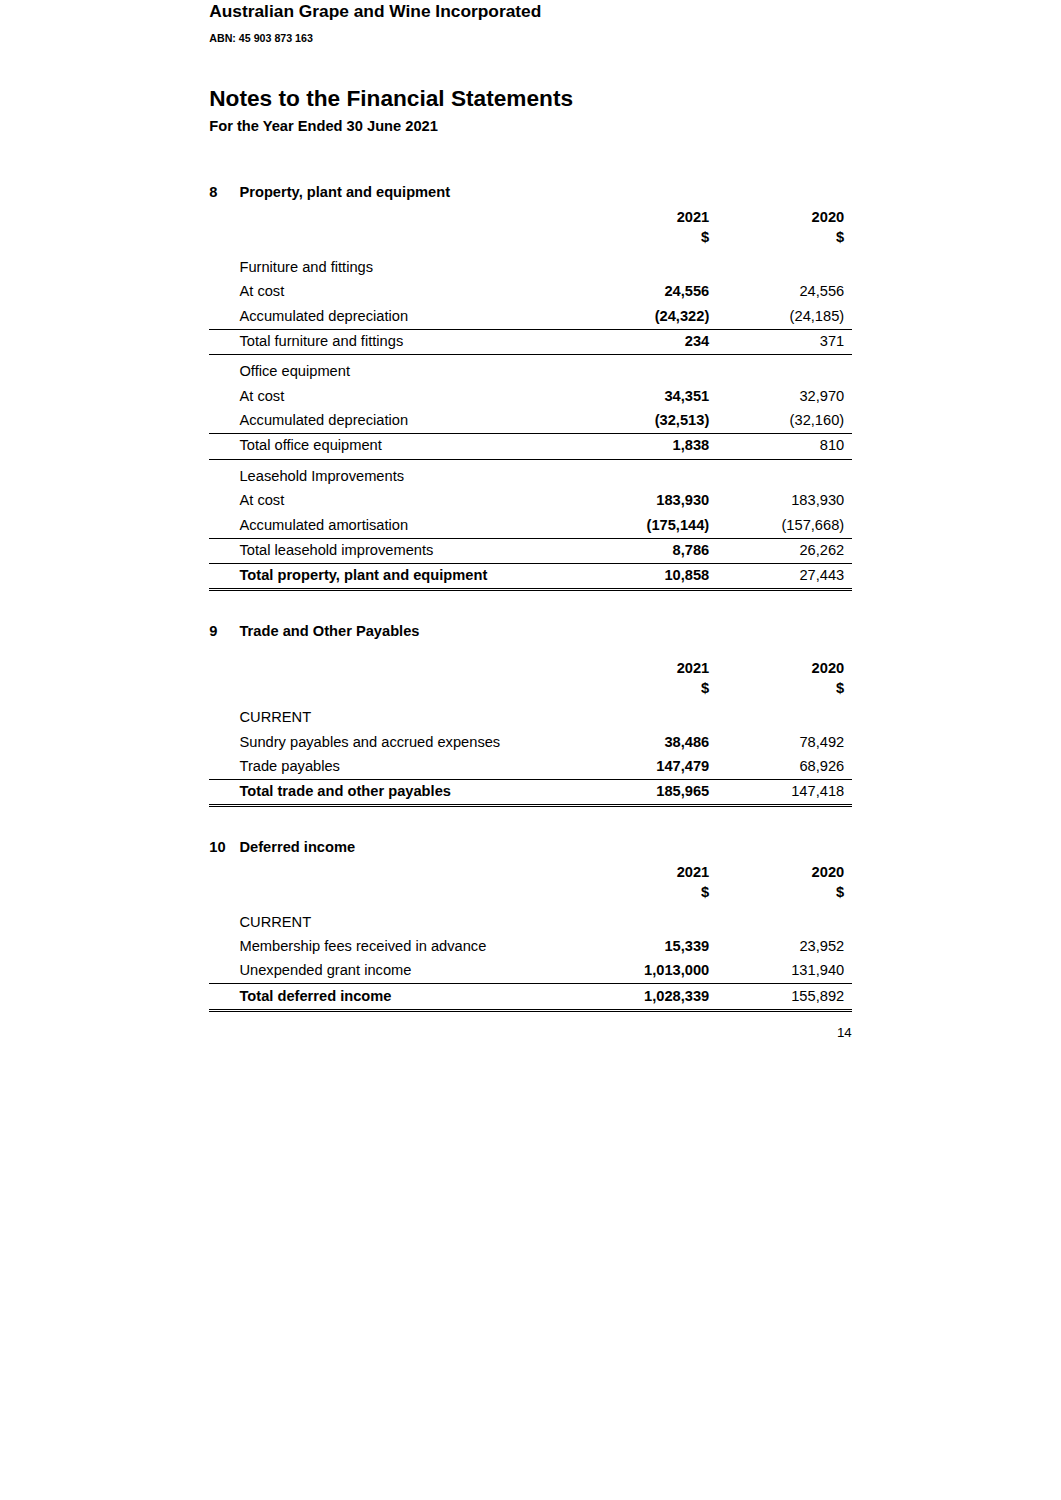Australian Grape and Wine Incorporated
ABN: 45 903 873 163
Notes to the Financial Statements
For the Year Ended 30 June 2021
8 Property, plant and equipment
| | 2021 | 2020 |
| --- | --- | --- |
| | $ | $ |
| Furniture and fittings | | |
| At cost | 24,556 | 24,556 |
| Accumulated depreciation | (24,322) | (24,185) |
| Total furniture and fittings | 234 | 371 |
| Office equipment | | |
| At cost | 34,351 | 32,970 |
| Accumulated depreciation | (32,513) | (32,160) |
| Total office equipment | 1,838 | 810 |
| Leasehold Improvements | | |
| At cost | 183,930 | 183,930 |
| Accumulated amortisation | (175,144) | (157,668) |
| Total leasehold improvements | 8,786 | 26,262 |
| Total property, plant and equipment | 10,858 | 27,443 |
9 Trade and Other Payables
| | 2021 | 2020 |
| --- | --- | --- |
| | $ | $ |
| CURRENT | | |
| Sundry payables and accrued expenses | 38,486 | 78,492 |
| Trade payables | 147,479 | 68,926 |
| Total trade and other payables | 185,965 | 147,418 |
10 Deferred income
| | 2021 | 2020 |
| --- | --- | --- |
| | $ | $ |
| CURRENT | | |
| Membership fees received in advance | 15,339 | 23,952 |
| Unexpended grant income | 1,013,000 | 131,940 |
| Total deferred income | 1,028,339 | 155,892 |
14